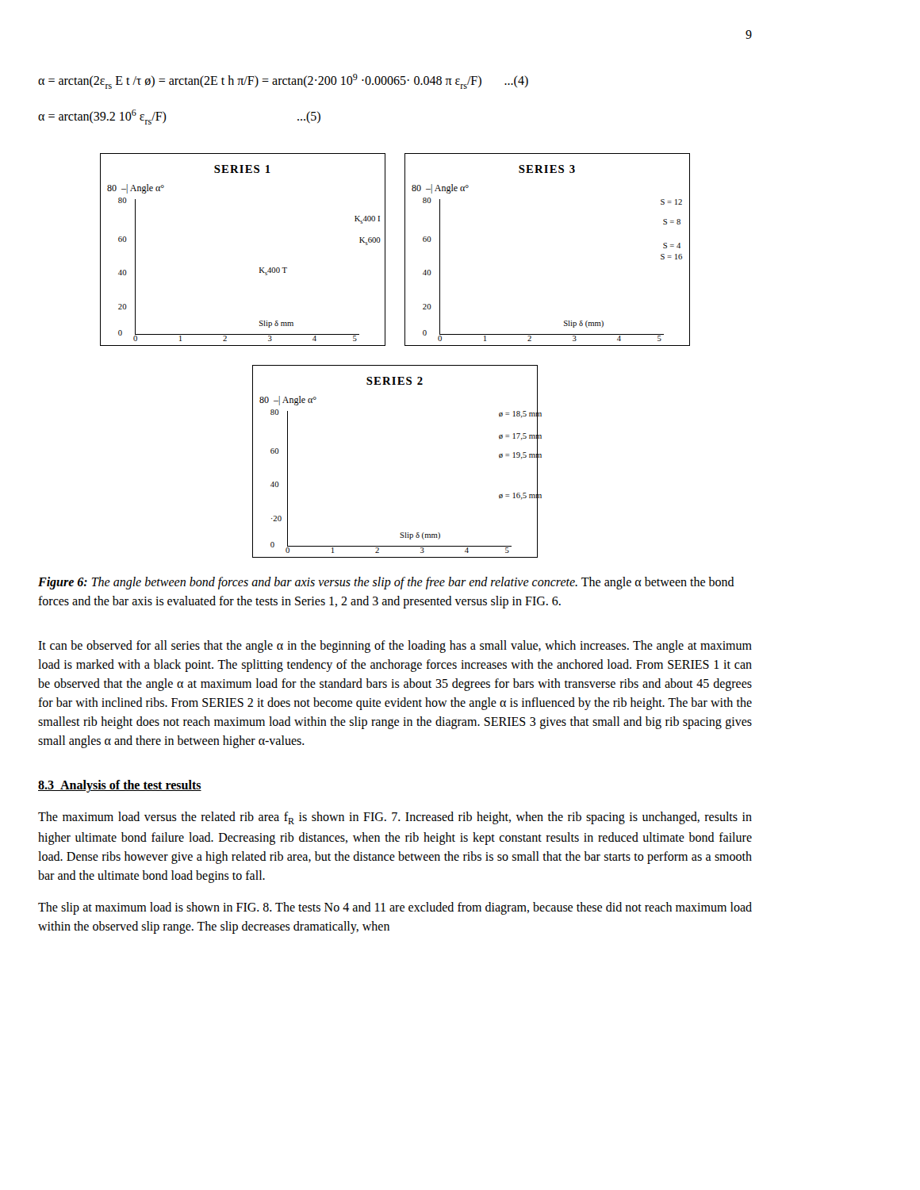9
α = arctan(2εrs E t /τ ø) = arctan(2E t h π/F) = arctan(2·200 109 ·0.00065· 0.048 π εrs/F) ...(4)
α = arctan(39.2 106 εrs/F) ...(5)
SERIES 1
80 –| Angle α°
80 60 40 20 0 0 1 2 3 4 5 Ks400 I Ks600 Ks400 T Slip δ mm
SERIES 3
80 –| Angle α°
80 60 40 20 0 0 1 2 3 4 5 S = 12 S = 8 S = 4 S = 16 Slip δ (mm)
SERIES 2
80 –| Angle α°
80 60 40 ·20 0 0 1 2 3 4 5 ø = 18,5 mm ø = 17,5 mm ø = 19,5 mm ø = 16,5 mm Slip δ (mm)
Figure 6: The angle between bond forces and bar axis versus the slip of the free bar end relative concrete. The angle α between the bond forces and the bar axis is evaluated for the tests in Series 1, 2 and 3 and presented versus slip in FIG. 6.
It can be observed for all series that the angle α in the beginning of the loading has a small value, which increases. The angle at maximum load is marked with a black point. The splitting tendency of the anchorage forces increases with the anchored load. From SERIES 1 it can be observed that the angle α at maximum load for the standard bars is about 35 degrees for bars with transverse ribs and about 45 degrees for bar with inclined ribs. From SERIES 2 it does not become quite evident how the angle α is influenced by the rib height. The bar with the smallest rib height does not reach maximum load within the slip range in the diagram. SERIES 3 gives that small and big rib spacing gives small angles α and there in between higher α-values.
8.3 Analysis of the test results
The maximum load versus the related rib area fR is shown in FIG. 7. Increased rib height, when the rib spacing is unchanged, results in higher ultimate bond failure load. Decreasing rib distances, when the rib height is kept constant results in reduced ultimate bond failure load. Dense ribs however give a high related rib area, but the distance between the ribs is so small that the bar starts to perform as a smooth bar and the ultimate bond load begins to fall.
The slip at maximum load is shown in FIG. 8. The tests No 4 and 11 are excluded from diagram, because these did not reach maximum load within the observed slip range. The slip decreases dramatically, when